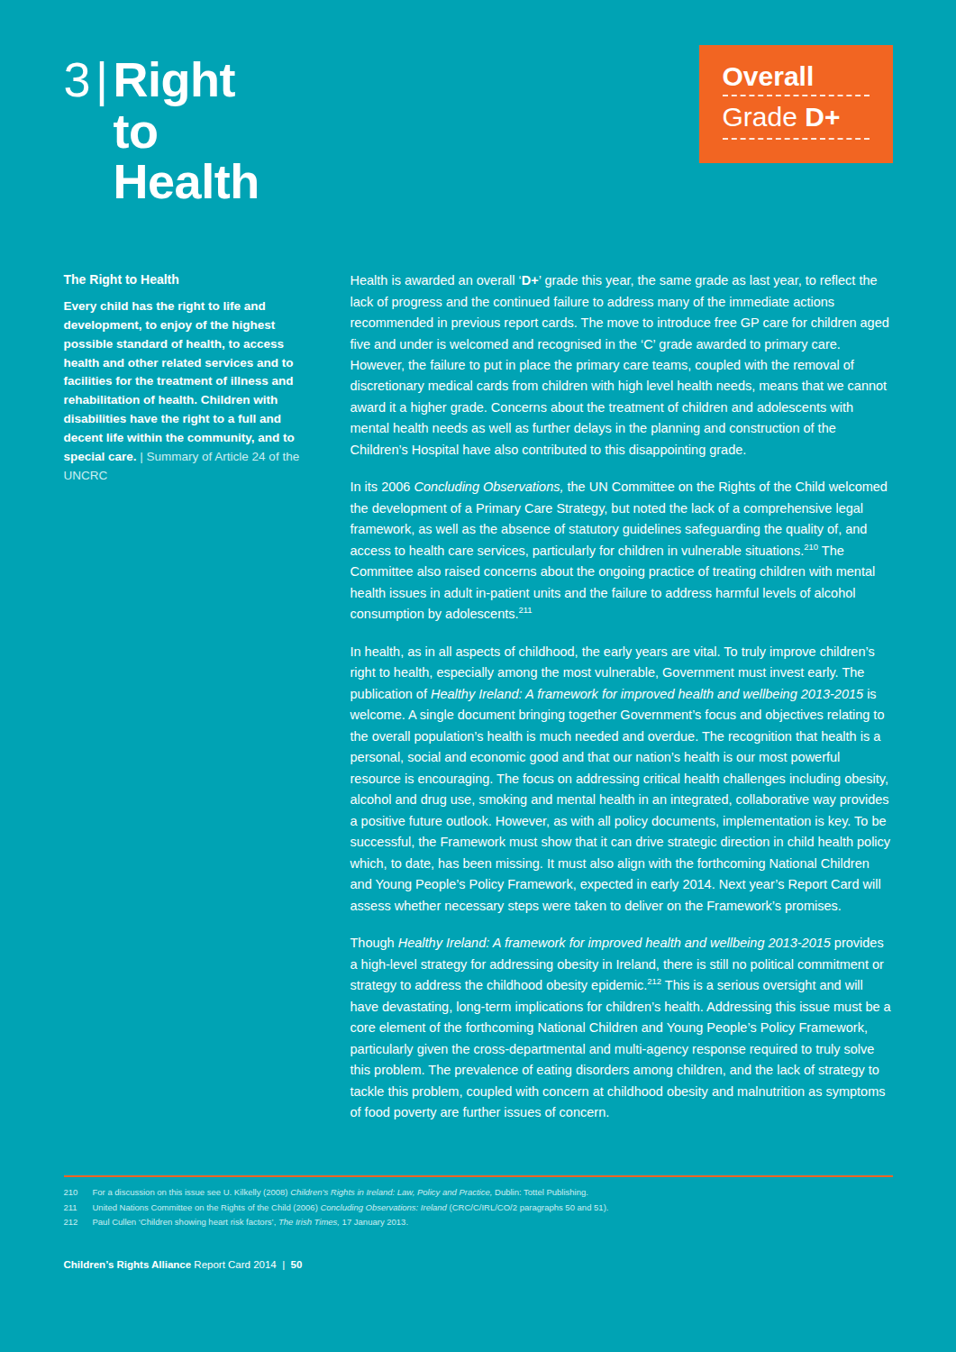3|Right
to
Health
Overall Grade D+
The Right to Health
Every child has the right to life and development, to enjoy of the highest possible standard of health, to access health and other related services and to facilities for the treatment of illness and rehabilitation of health. Children with disabilities have the right to a full and decent life within the community, and to special care. | Summary of Article 24 of the UNCRC
Health is awarded an overall ‘D+’ grade this year, the same grade as last year, to reflect the lack of progress and the continued failure to address many of the immediate actions recommended in previous report cards. The move to introduce free GP care for children aged five and under is welcomed and recognised in the ‘C’ grade awarded to primary care. However, the failure to put in place the primary care teams, coupled with the removal of discretionary medical cards from children with high level health needs, means that we cannot award it a higher grade. Concerns about the treatment of children and adolescents with mental health needs as well as further delays in the planning and construction of the Children’s Hospital have also contributed to this disappointing grade.
In its 2006 Concluding Observations, the UN Committee on the Rights of the Child welcomed the development of a Primary Care Strategy, but noted the lack of a comprehensive legal framework, as well as the absence of statutory guidelines safeguarding the quality of, and access to health care services, particularly for children in vulnerable situations.210 The Committee also raised concerns about the ongoing practice of treating children with mental health issues in adult in-patient units and the failure to address harmful levels of alcohol consumption by adolescents.211
In health, as in all aspects of childhood, the early years are vital. To truly improve children’s right to health, especially among the most vulnerable, Government must invest early. The publication of Healthy Ireland: A framework for improved health and wellbeing 2013-2015 is welcome. A single document bringing together Government’s focus and objectives relating to the overall population’s health is much needed and overdue. The recognition that health is a personal, social and economic good and that our nation’s health is our most powerful resource is encouraging. The focus on addressing critical health challenges including obesity, alcohol and drug use, smoking and mental health in an integrated, collaborative way provides a positive future outlook. However, as with all policy documents, implementation is key. To be successful, the Framework must show that it can drive strategic direction in child health policy which, to date, has been missing. It must also align with the forthcoming National Children and Young People’s Policy Framework, expected in early 2014. Next year’s Report Card will assess whether necessary steps were taken to deliver on the Framework’s promises.
Though Healthy Ireland: A framework for improved health and wellbeing 2013-2015 provides a high-level strategy for addressing obesity in Ireland, there is still no political commitment or strategy to address the childhood obesity epidemic.212 This is a serious oversight and will have devastating, long-term implications for children’s health. Addressing this issue must be a core element of the forthcoming National Children and Young People’s Policy Framework, particularly given the cross-departmental and multi-agency response required to truly solve this problem. The prevalence of eating disorders among children, and the lack of strategy to tackle this problem, coupled with concern at childhood obesity and malnutrition as symptoms of food poverty are further issues of concern.
210 For a discussion on this issue see U. Kilkelly (2008) Children’s Rights in Ireland: Law, Policy and Practice, Dublin: Tottel Publishing.
211 United Nations Committee on the Rights of the Child (2006) Concluding Observations: Ireland (CRC/C/IRL/CO/2 paragraphs 50 and 51).
212 Paul Cullen ‘Children showing heart risk factors’, The Irish Times, 17 January 2013.
Children’s Rights Alliance Report Card 2014 | 50